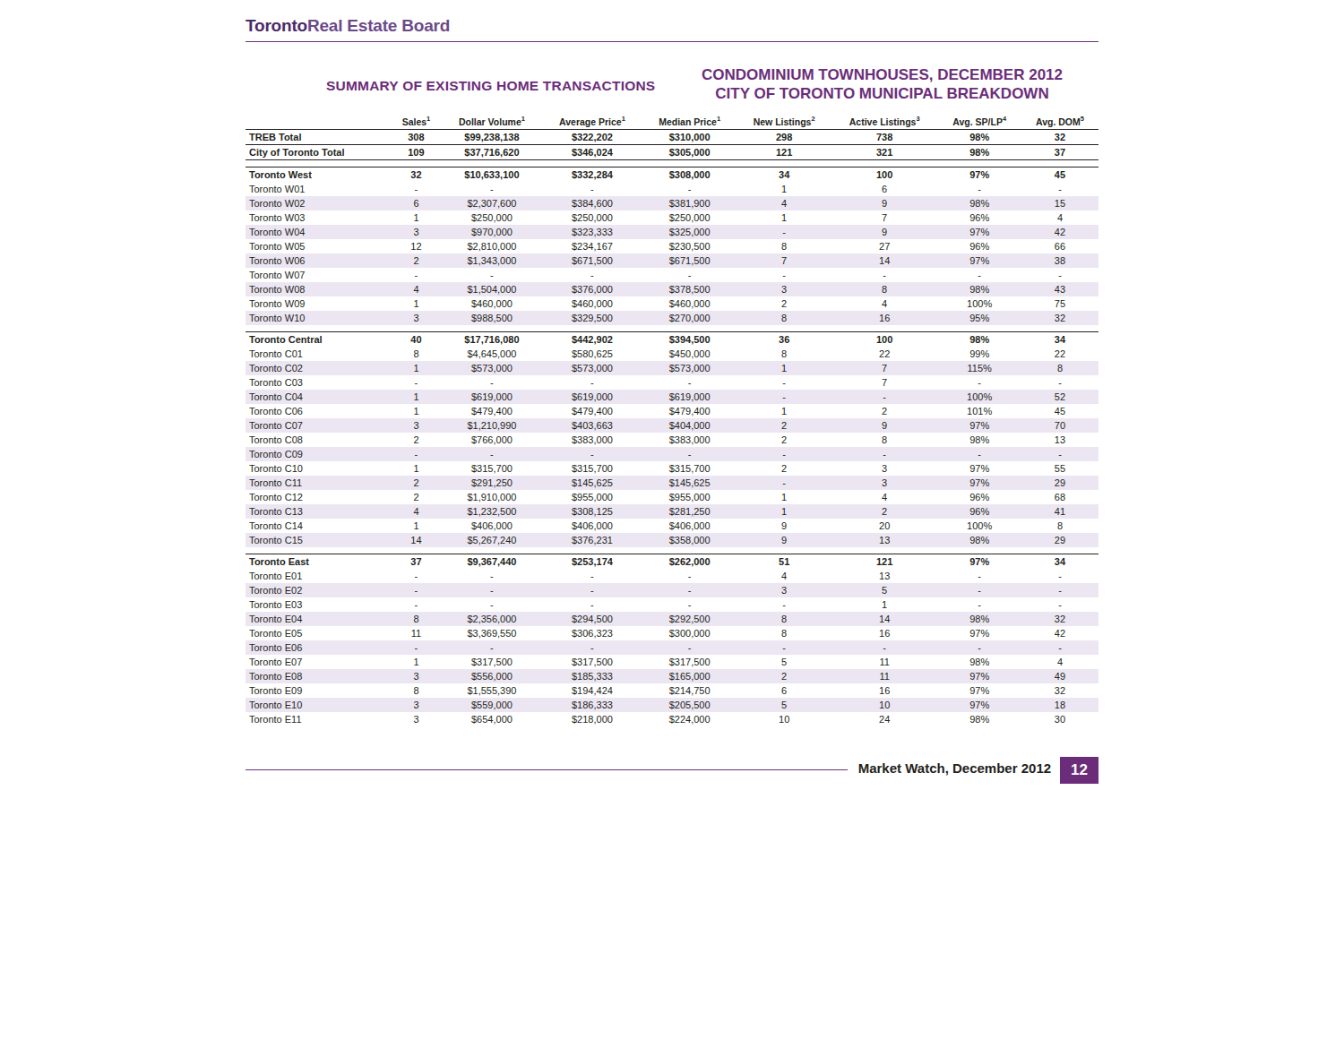TorontoReal Estate Board
SUMMARY OF EXISTING HOME TRANSACTIONS
CONDOMINIUM TOWNHOUSES, DECEMBER 2012
CITY OF TORONTO MUNICIPAL BREAKDOWN
| | Sales 1 | Dollar Volume 1 | Average Price 1 | Median Price 1 | New Listings 2 | Active Listings 3 | Avg. SP/LP 4 | Avg. DOM 5 |
| --- | --- | --- | --- | --- | --- | --- | --- | --- |
| TREB Total | 308 | $99,238,138 | $322,202 | $310,000 | 298 | 738 | 98% | 32 |
| City of Toronto Total | 109 | $37,716,620 | $346,024 | $305,000 | 121 | 321 | 98% | 37 |
| Toronto West | 32 | $10,633,100 | $332,284 | $308,000 | 34 | 100 | 97% | 45 |
| Toronto W01 | - | - | - | - | 1 | 6 | - | - |
| Toronto W02 | 6 | $2,307,600 | $384,600 | $381,900 | 4 | 9 | 98% | 15 |
| Toronto W03 | 1 | $250,000 | $250,000 | $250,000 | 1 | 7 | 96% | 4 |
| Toronto W04 | 3 | $970,000 | $323,333 | $325,000 | - | 9 | 97% | 42 |
| Toronto W05 | 12 | $2,810,000 | $234,167 | $230,500 | 8 | 27 | 96% | 66 |
| Toronto W06 | 2 | $1,343,000 | $671,500 | $671,500 | 7 | 14 | 97% | 38 |
| Toronto W07 | - | - | - | - | - | - | - | - |
| Toronto W08 | 4 | $1,504,000 | $376,000 | $378,500 | 3 | 8 | 98% | 43 |
| Toronto W09 | 1 | $460,000 | $460,000 | $460,000 | 2 | 4 | 100% | 75 |
| Toronto W10 | 3 | $988,500 | $329,500 | $270,000 | 8 | 16 | 95% | 32 |
| Toronto Central | 40 | $17,716,080 | $442,902 | $394,500 | 36 | 100 | 98% | 34 |
| Toronto C01 | 8 | $4,645,000 | $580,625 | $450,000 | 8 | 22 | 99% | 22 |
| Toronto C02 | 1 | $573,000 | $573,000 | $573,000 | 1 | 7 | 115% | 8 |
| Toronto C03 | - | - | - | - | - | 7 | - | - |
| Toronto C04 | 1 | $619,000 | $619,000 | $619,000 | - | - | 100% | 52 |
| Toronto C06 | 1 | $479,400 | $479,400 | $479,400 | 1 | 2 | 101% | 45 |
| Toronto C07 | 3 | $1,210,990 | $403,663 | $404,000 | 2 | 9 | 97% | 70 |
| Toronto C08 | 2 | $766,000 | $383,000 | $383,000 | 2 | 8 | 98% | 13 |
| Toronto C09 | - | - | - | - | - | - | - | - |
| Toronto C10 | 1 | $315,700 | $315,700 | $315,700 | 2 | 3 | 97% | 55 |
| Toronto C11 | 2 | $291,250 | $145,625 | $145,625 | - | 3 | 97% | 29 |
| Toronto C12 | 2 | $1,910,000 | $955,000 | $955,000 | 1 | 4 | 96% | 68 |
| Toronto C13 | 4 | $1,232,500 | $308,125 | $281,250 | 1 | 2 | 96% | 41 |
| Toronto C14 | 1 | $406,000 | $406,000 | $406,000 | 9 | 20 | 100% | 8 |
| Toronto C15 | 14 | $5,267,240 | $376,231 | $358,000 | 9 | 13 | 98% | 29 |
| Toronto East | 37 | $9,367,440 | $253,174 | $262,000 | 51 | 121 | 97% | 34 |
| Toronto E01 | - | - | - | - | 4 | 13 | - | - |
| Toronto E02 | - | - | - | - | 3 | 5 | - | - |
| Toronto E03 | - | - | - | - | - | 1 | - | - |
| Toronto E04 | 8 | $2,356,000 | $294,500 | $292,500 | 8 | 14 | 98% | 32 |
| Toronto E05 | 11 | $3,369,550 | $306,323 | $300,000 | 8 | 16 | 97% | 42 |
| Toronto E06 | - | - | - | - | - | - | - | - |
| Toronto E07 | 1 | $317,500 | $317,500 | $317,500 | 5 | 11 | 98% | 4 |
| Toronto E08 | 3 | $556,000 | $185,333 | $165,000 | 2 | 11 | 97% | 49 |
| Toronto E09 | 8 | $1,555,390 | $194,424 | $214,750 | 6 | 16 | 97% | 32 |
| Toronto E10 | 3 | $559,000 | $186,333 | $205,500 | 5 | 10 | 97% | 18 |
| Toronto E11 | 3 | $654,000 | $218,000 | $224,000 | 10 | 24 | 98% | 30 |
Market Watch, December 2012
12